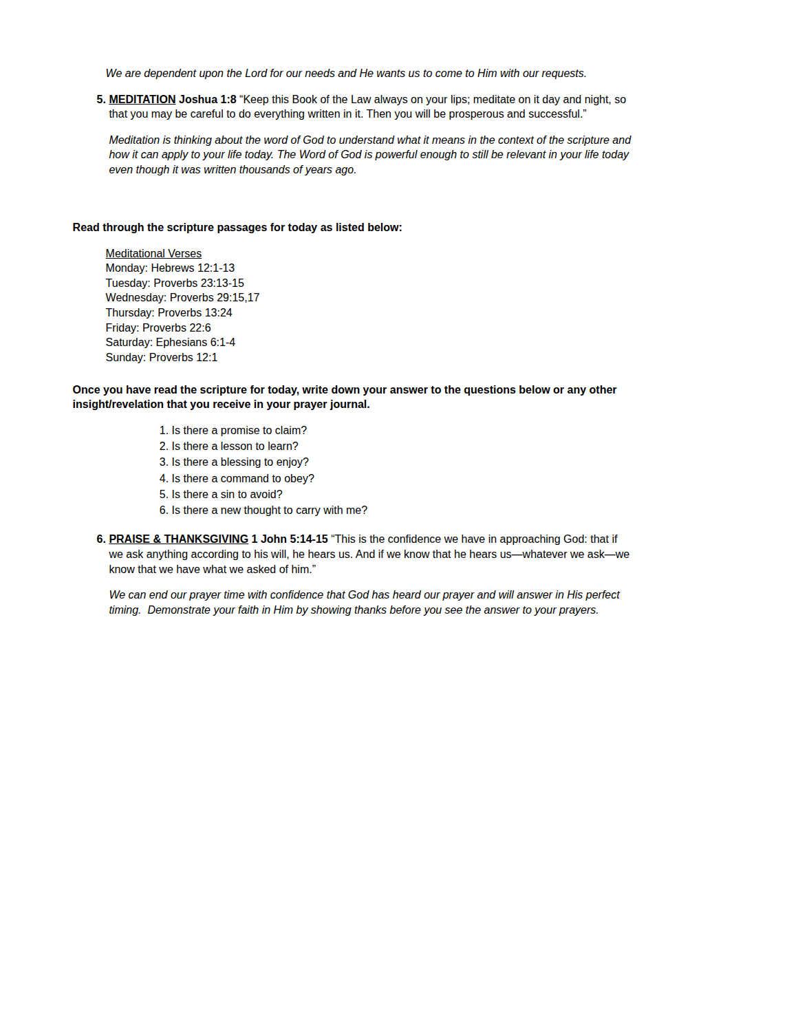We are dependent upon the Lord for our needs and He wants us to come to Him with our requests.
MEDITATION Joshua 1:8 “Keep this Book of the Law always on your lips; meditate on it day and night, so that you may be careful to do everything written in it. Then you will be prosperous and successful.”
Meditation is thinking about the word of God to understand what it means in the context of the scripture and how it can apply to your life today. The Word of God is powerful enough to still be relevant in your life today even though it was written thousands of years ago.
Read through the scripture passages for today as listed below:
Meditational Verses
Monday: Hebrews 12:1-13
Tuesday: Proverbs 23:13-15
Wednesday: Proverbs 29:15,17
Thursday: Proverbs 13:24
Friday: Proverbs 22:6
Saturday: Ephesians 6:1-4
Sunday: Proverbs 12:1
Once you have read the scripture for today, write down your answer to the questions below or any other insight/revelation that you receive in your prayer journal.
Is there a promise to claim?
Is there a lesson to learn?
Is there a blessing to enjoy?
Is there a command to obey?
Is there a sin to avoid?
Is there a new thought to carry with me?
PRAISE & THANKSGIVING 1 John 5:14-15 “This is the confidence we have in approaching God: that if we ask anything according to his will, he hears us. And if we know that he hears us—whatever we ask—we know that we have what we asked of him.”
We can end our prayer time with confidence that God has heard our prayer and will answer in His perfect timing. Demonstrate your faith in Him by showing thanks before you see the answer to your prayers.